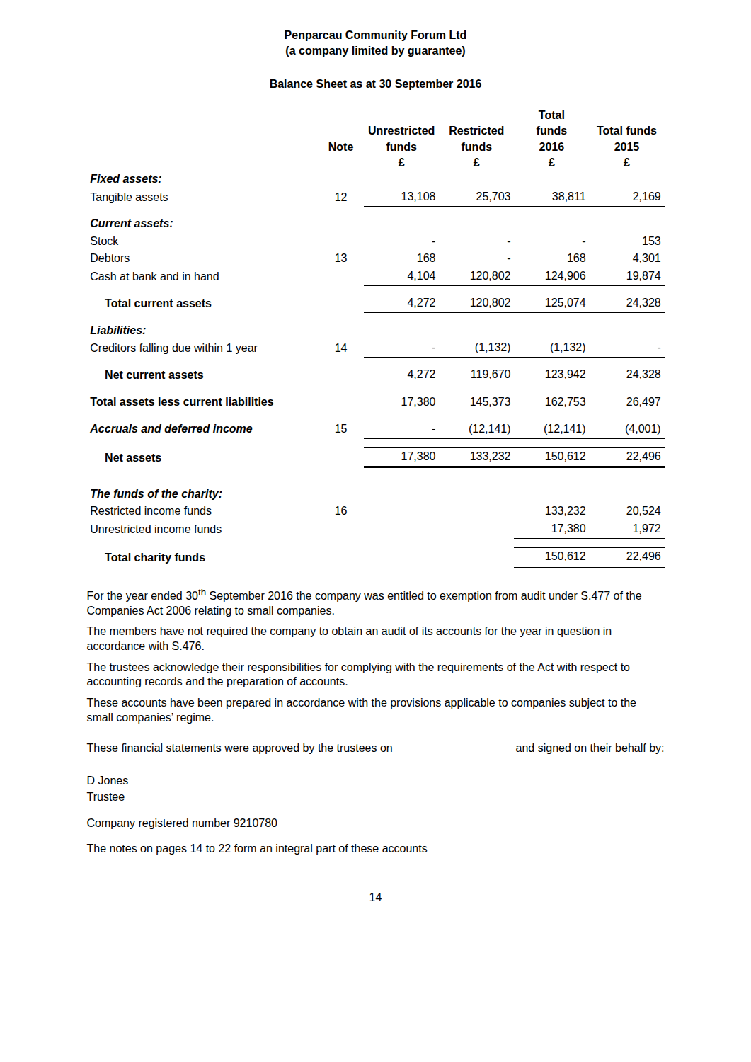Penparcau Community Forum Ltd
(a company limited by guarantee)
Balance Sheet as at 30 September 2016
| | | | | Total | |
| | | Unrestricted | Restricted | funds | Total funds |
| | Note | funds | funds | 2016 | 2015 |
| | | £ | £ | £ | £ |
| Fixed assets: | | | | | |
| Tangible assets | 12 | 13,108 | 25,703 | 38,811 | 2,169 |
| Current assets: | | | | | |
| Stock | | - | - | - | 153 |
| Debtors | 13 | 168 | - | 168 | 4,301 |
| Cash at bank and in hand | | 4,104 | 120,802 | 124,906 | 19,874 |
| Total current assets | | 4,272 | 120,802 | 125,074 | 24,328 |
| Liabilities: | | | | | |
| Creditors falling due within 1 year | 14 | - | (1,132) | (1,132) | - |
| Net current assets | | 4,272 | 119,670 | 123,942 | 24,328 |
| Total assets less current liabilities | | 17,380 | 145,373 | 162,753 | 26,497 |
| Accruals and deferred income | 15 | - | (12,141) | (12,141) | (4,001) |
| Net assets | | 17,380 | 133,232 | 150,612 | 22,496 |
| The funds of the charity: | | | | | |
| Restricted income funds | 16 | | | 133,232 | 20,524 |
| Unrestricted income funds | | | | 17,380 | 1,972 |
| Total charity funds | | | | 150,612 | 22,496 |
For the year ended 30th September 2016 the company was entitled to exemption from audit under S.477 of the Companies Act 2006 relating to small companies.
The members have not required the company to obtain an audit of its accounts for the year in question in accordance with S.476.
The trustees acknowledge their responsibilities for complying with the requirements of the Act with respect to accounting records and the preparation of accounts.
These accounts have been prepared in accordance with the provisions applicable to companies subject to the small companies’ regime.
These financial statements were approved by the trustees on and signed on their behalf by:
D Jones
Trustee
Company registered number 9210780
The notes on pages 14 to 22 form an integral part of these accounts
14